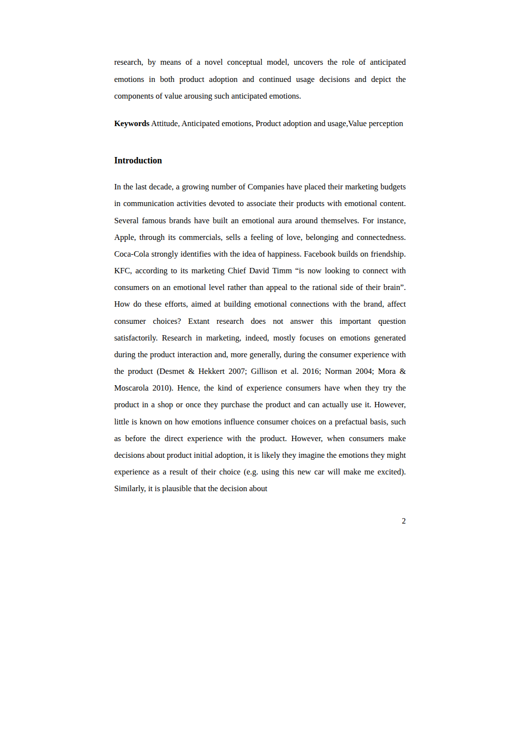research, by means of a novel conceptual model, uncovers the role of anticipated emotions in both product adoption and continued usage decisions and depict the components of value arousing such anticipated emotions.
Keywords Attitude, Anticipated emotions, Product adoption and usage,Value perception
Introduction
In the last decade, a growing number of Companies have placed their marketing budgets in communication activities devoted to associate their products with emotional content. Several famous brands have built an emotional aura around themselves. For instance, Apple, through its commercials, sells a feeling of love, belonging and connectedness. Coca-Cola strongly identifies with the idea of happiness. Facebook builds on friendship. KFC, according to its marketing Chief David Timm “is now looking to connect with consumers on an emotional level rather than appeal to the rational side of their brain”. How do these efforts, aimed at building emotional connections with the brand, affect consumer choices? Extant research does not answer this important question satisfactorily. Research in marketing, indeed, mostly focuses on emotions generated during the product interaction and, more generally, during the consumer experience with the product (Desmet & Hekkert 2007; Gillison et al. 2016; Norman 2004; Mora & Moscarola 2010). Hence, the kind of experience consumers have when they try the product in a shop or once they purchase the product and can actually use it. However, little is known on how emotions influence consumer choices on a prefactual basis, such as before the direct experience with the product. However, when consumers make decisions about product initial adoption, it is likely they imagine the emotions they might experience as a result of their choice (e.g. using this new car will make me excited). Similarly, it is plausible that the decision about
2